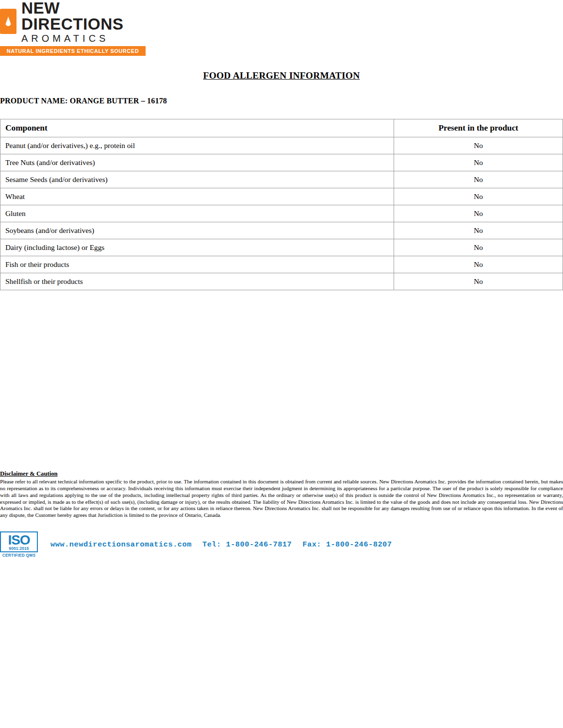NEW DIRECTIONS AROMATICS
NATURAL INGREDIENTS ETHICALLY SOURCED
FOOD ALLERGEN INFORMATION
PRODUCT NAME: ORANGE BUTTER – 16178
| Component | Present in the product |
| --- | --- |
| Peanut (and/or derivatives,) e.g., protein oil | No |
| Tree Nuts (and/or derivatives) | No |
| Sesame Seeds (and/or derivatives) | No |
| Wheat | No |
| Gluten | No |
| Soybeans (and/or derivatives) | No |
| Dairy (including lactose) or Eggs | No |
| Fish or their products | No |
| Shellfish or their products | No |
Disclaimer & Caution
Please refer to all relevant technical information specific to the product, prior to use. The information contained in this document is obtained from current and reliable sources. New Directions Aromatics Inc. provides the information contained herein, but makes no representation as to its comprehensiveness or accuracy. Individuals receiving this information must exercise their independent judgment in determining its appropriateness for a particular purpose. The user of the product is solely responsible for compliance with all laws and regulations applying to the use of the products, including intellectual property rights of third parties. As the ordinary or otherwise use(s) of this product is outside the control of New Directions Aromatics Inc., no representation or warranty, expressed or implied, is made as to the effect(s) of such use(s), (including damage or injury), or the results obtained. The liability of New Directions Aromatics Inc. is limited to the value of the goods and does not include any consequential loss. New Directions Aromatics Inc. shall not be liable for any errors or delays in the content, or for any actions taken in reliance thereon. New Directions Aromatics Inc. shall not be responsible for any damages resulting from use of or reliance upon this information. In the event of any dispute, the Customer hereby agrees that Jurisdiction is limited to the province of Ontario, Canada.
ISO 9001:2015
CERTIFIED QMS
www.newdirectionsaromatics.com Tel: 1-800-246-7817 Fax: 1-800-246-8207